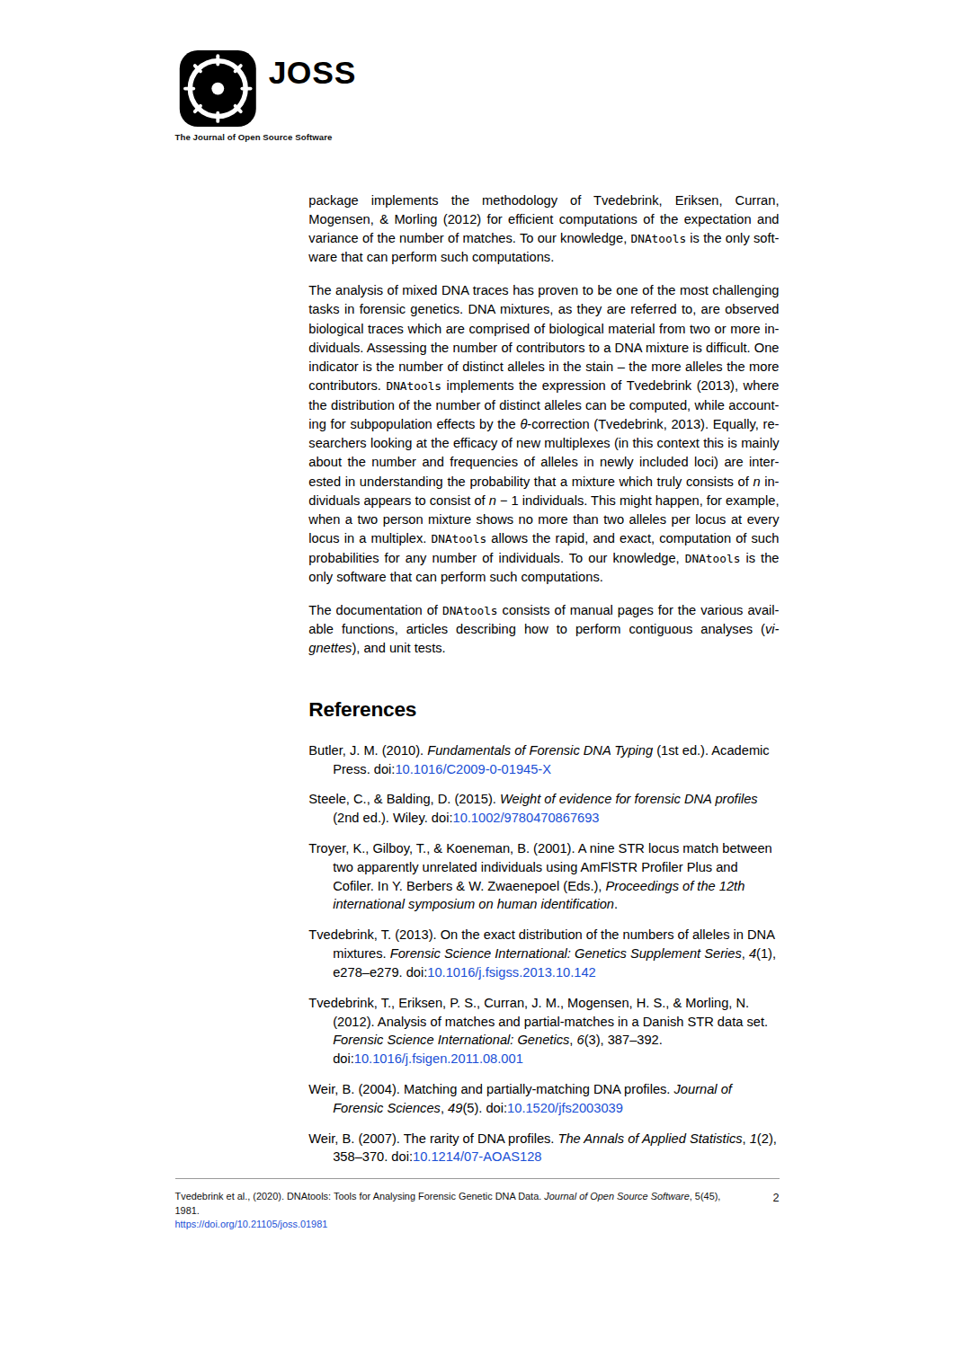J OSS
The Journal of Open Source Software
package implements the methodology of Tvedebrink, Eriksen, Curran, Mogensen, & Morling (2012) for efficient computations of the expectation and variance of the number of matches. To our knowledge, DNAtools is the only software that can perform such computations.
The analysis of mixed DNA traces has proven to be one of the most challenging tasks in forensic genetics. DNA mixtures, as they are referred to, are observed biological traces which are comprised of biological material from two or more individuals. Assessing the number of contributors to a DNA mixture is difficult. One indicator is the number of distinct alleles in the stain – the more alleles the more contributors. DNAtools implements the expression of Tvedebrink (2013), where the distribution of the number of distinct alleles can be computed, while accounting for subpopulation effects by the θ-correction (Tvedebrink, 2013). Equally, researchers looking at the efficacy of new multiplexes (in this context this is mainly about the number and frequencies of alleles in newly included loci) are interested in understanding the probability that a mixture which truly consists of n individuals appears to consist of n − 1 individuals. This might happen, for example, when a two person mixture shows no more than two alleles per locus at every locus in a multiplex. DNAtools allows the rapid, and exact, computation of such probabilities for any number of individuals. To our knowledge, DNAtools is the only software that can perform such computations.
The documentation of DNAtools consists of manual pages for the various available functions, articles describing how to perform contiguous analyses (vignettes), and unit tests.
References
Butler, J. M. (2010). Fundamentals of Forensic DNA Typing (1st ed.). Academic Press. doi:10.1016/C2009-0-01945-X
Steele, C., & Balding, D. (2015). Weight of evidence for forensic DNA profiles (2nd ed.). Wiley. doi:10.1002/9780470867693
Troyer, K., Gilboy, T., & Koeneman, B. (2001). A nine STR locus match between two apparently unrelated individuals using AmFlSTR Profiler Plus and Cofiler. In Y. Berbers & W. Zwaenepoel (Eds.), Proceedings of the 12th international symposium on human identification.
Tvedebrink, T. (2013). On the exact distribution of the numbers of alleles in DNA mixtures. Forensic Science International: Genetics Supplement Series, 4(1), e278–e279. doi:10.1016/j.fsigss.2013.10.142
Tvedebrink, T., Eriksen, P. S., Curran, J. M., Mogensen, H. S., & Morling, N. (2012). Analysis of matches and partial-matches in a Danish STR data set. Forensic Science International: Genetics, 6(3), 387–392. doi:10.1016/j.fsigen.2011.08.001
Weir, B. (2004). Matching and partially-matching DNA profiles. Journal of Forensic Sciences, 49(5). doi:10.1520/jfs2003039
Weir, B. (2007). The rarity of DNA profiles. The Annals of Applied Statistics, 1(2), 358–370. doi:10.1214/07-AOAS128
Tvedebrink et al., (2020). DNAtools: Tools for Analysing Forensic Genetic DNA Data. Journal of Open Source Software, 5(45), 1981.
https://doi.org/10.21105/joss.01981
2